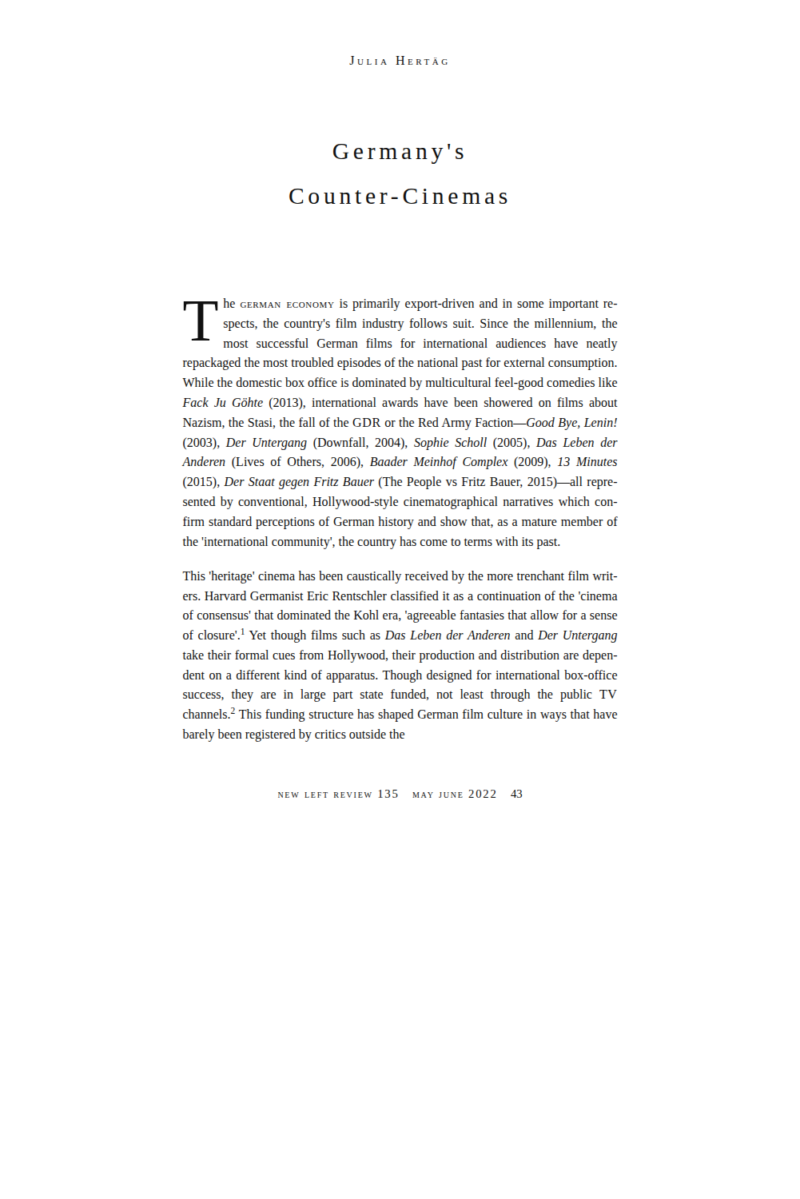Julia Hertäg
Germany's Counter-Cinemas
The german economy is primarily export-driven and in some important respects, the country's film industry follows suit. Since the millennium, the most successful German films for international audiences have neatly repackaged the most troubled episodes of the national past for external consumption. While the domestic box office is dominated by multicultural feel-good comedies like Fack Ju Göhte (2013), international awards have been showered on films about Nazism, the Stasi, the fall of the GDR or the Red Army Faction—Good Bye, Lenin! (2003), Der Untergang (Downfall, 2004), Sophie Scholl (2005), Das Leben der Anderen (Lives of Others, 2006), Baader Meinhof Complex (2009), 13 Minutes (2015), Der Staat gegen Fritz Bauer (The People vs Fritz Bauer, 2015)—all represented by conventional, Hollywood-style cinematographical narratives which confirm standard perceptions of German history and show that, as a mature member of the 'international community', the country has come to terms with its past.
This 'heritage' cinema has been caustically received by the more trenchant film writers. Harvard Germanist Eric Rentschler classified it as a continuation of the 'cinema of consensus' that dominated the Kohl era, 'agreeable fantasies that allow for a sense of closure'.1 Yet though films such as Das Leben der Anderen and Der Untergang take their formal cues from Hollywood, their production and distribution are dependent on a different kind of apparatus. Though designed for international box-office success, they are in large part state funded, not least through the public TV channels.2 This funding structure has shaped German film culture in ways that have barely been registered by critics outside the
new left review 135 may june 2022 43